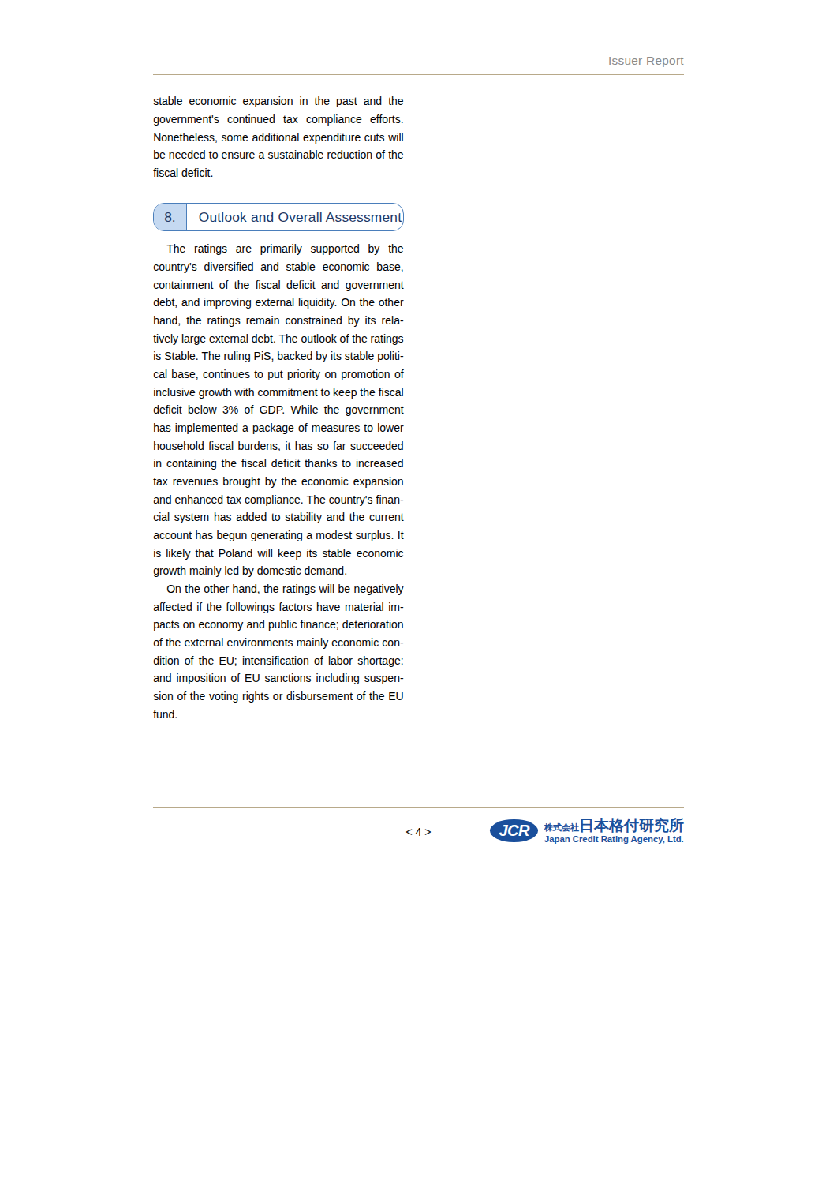Issuer Report
stable economic expansion in the past and the government's continued tax compliance efforts. Nonetheless, some additional expenditure cuts will be needed to ensure a sustainable reduction of the fiscal deficit.
8.
Outlook and Overall Assessment
The ratings are primarily supported by the country's diversified and stable economic base, containment of the fiscal deficit and government debt, and improving external liquidity. On the other hand, the ratings remain constrained by its relatively large external debt. The outlook of the ratings is Stable. The ruling PiS, backed by its stable political base, continues to put priority on promotion of inclusive growth with commitment to keep the fiscal deficit below 3% of GDP. While the government has implemented a package of measures to lower household fiscal burdens, it has so far succeeded in containing the fiscal deficit thanks to increased tax revenues brought by the economic expansion and enhanced tax compliance. The country's financial system has added to stability and the current account has begun generating a modest surplus. It is likely that Poland will keep its stable economic growth mainly led by domestic demand.
On the other hand, the ratings will be negatively affected if the followings factors have material impacts on economy and public finance; deterioration of the external environments mainly economic condition of the EU; intensification of labor shortage: and imposition of EU sanctions including suspension of the voting rights or disbursement of the EU fund.
< 4 >
JCR 株式会社日本格付研究所 Japan Credit Rating Agency, Ltd.